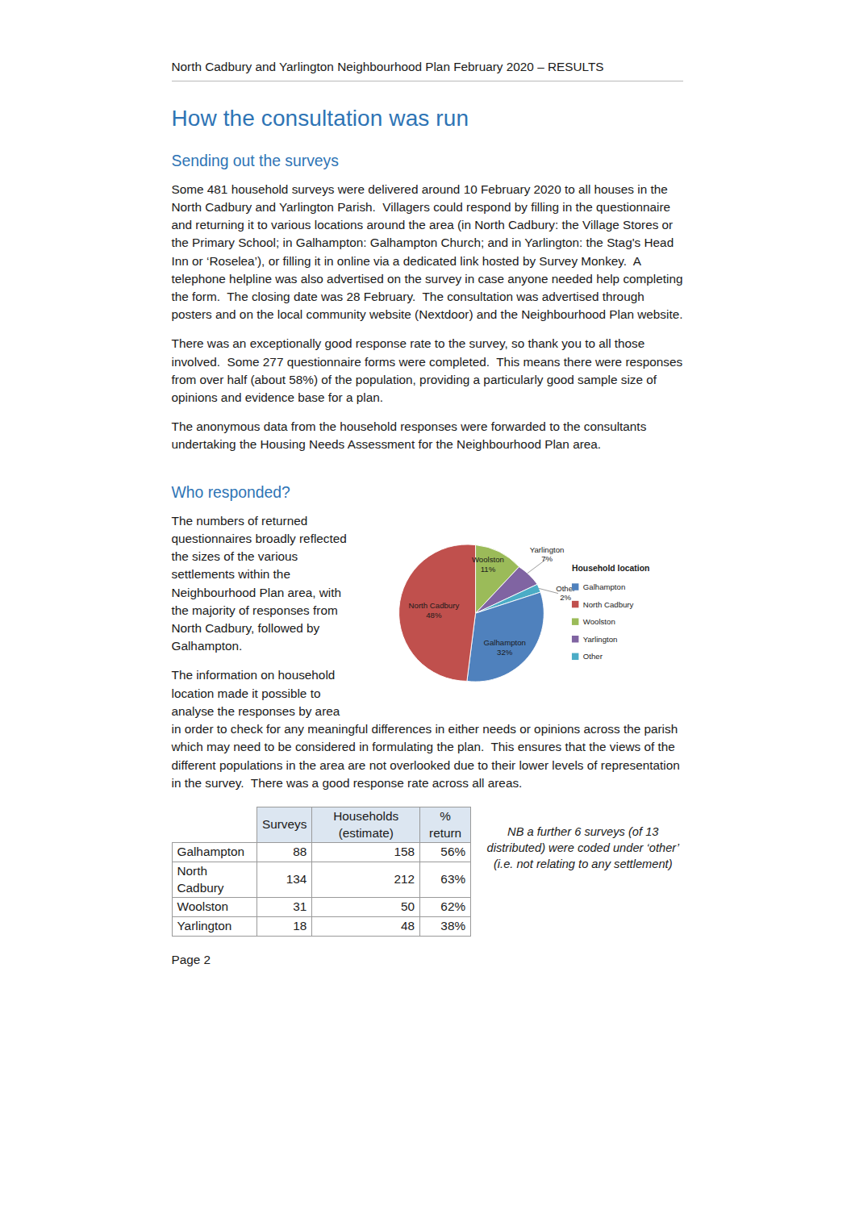North Cadbury and Yarlington Neighbourhood Plan February 2020 – RESULTS
How the consultation was run
Sending out the surveys
Some 481 household surveys were delivered around 10 February 2020 to all houses in the North Cadbury and Yarlington Parish. Villagers could respond by filling in the questionnaire and returning it to various locations around the area (in North Cadbury: the Village Stores or the Primary School; in Galhampton: Galhampton Church; and in Yarlington: the Stag's Head Inn or ‘Roselea’), or filling it in online via a dedicated link hosted by Survey Monkey. A telephone helpline was also advertised on the survey in case anyone needed help completing the form. The closing date was 28 February. The consultation was advertised through posters and on the local community website (Nextdoor) and the Neighbourhood Plan website.
There was an exceptionally good response rate to the survey, so thank you to all those involved. Some 277 questionnaire forms were completed. This means there were responses from over half (about 58%) of the population, providing a particularly good sample size of opinions and evidence base for a plan.
The anonymous data from the household responses were forwarded to the consultants undertaking the Housing Needs Assessment for the Neighbourhood Plan area.
Who responded?
Pie centered at (185,160), r=110. Start at 12 o'clock, clockwise. Segments: Woolston 11% (0-39.6deg), Yarlington 7% (39.6-64.8), Other 2% (64.8-72), Galhampton 32% (72-187.2), North Cadbury 48% (187.2-360) Yarlington 7% Other 2% Woolston 11% North Cadbury 48% Galhampton 32% Household location Galhampton North Cadbury Woolston Yarlington Other
The numbers of returned questionnaires broadly reflected the sizes of the various settlements within the Neighbourhood Plan area, with the majority of responses from North Cadbury, followed by Galhampton.
The information on household location made it possible to analyse the responses by area in order to check for any meaningful differences in either needs or opinions across the parish which may need to be considered in formulating the plan. This ensures that the views of the different populations in the area are not overlooked due to their lower levels of representation in the survey. There was a good response rate across all areas.
| | Surveys | Households (estimate) | % return |
| --- | --- | --- | --- |
| Galhampton | 88 | 158 | 56% |
| North Cadbury | 134 | 212 | 63% |
| Woolston | 31 | 50 | 62% |
| Yarlington | 18 | 48 | 38% |
NB a further 6 surveys (of 13 distributed) were coded under ‘other’ (i.e. not relating to any settlement)
Page 2